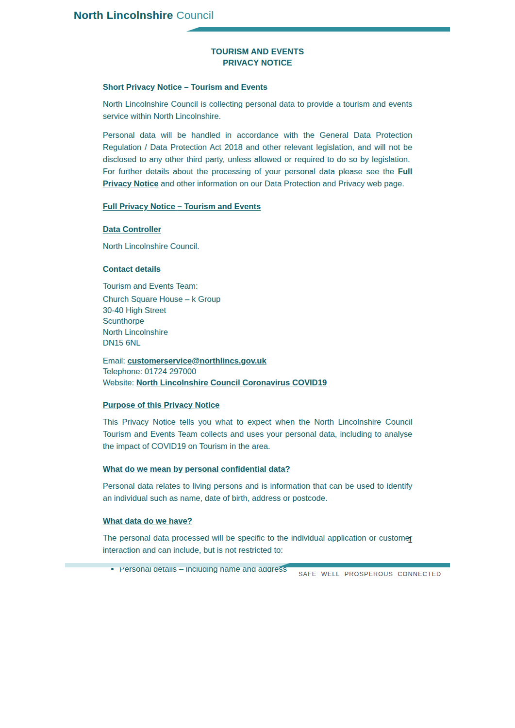North Lincolnshire Council
TOURISM AND EVENTS
PRIVACY NOTICE
Short Privacy Notice – Tourism and Events
North Lincolnshire Council is collecting personal data to provide a tourism and events service within North Lincolnshire.
Personal data will be handled in accordance with the General Data Protection Regulation / Data Protection Act 2018 and other relevant legislation, and will not be disclosed to any other third party, unless allowed or required to do so by legislation. For further details about the processing of your personal data please see the Full Privacy Notice and other information on our Data Protection and Privacy web page.
Full Privacy Notice – Tourism and Events
Data Controller
North Lincolnshire Council.
Contact details
Tourism and Events Team:
Church Square House – k Group
30-40 High Street
Scunthorpe
North Lincolnshire
DN15 6NL
Email: customerservice@northlincs.gov.uk
Telephone: 01724 297000
Website: North Lincolnshire Council Coronavirus COVID19
Purpose of this Privacy Notice
This Privacy Notice tells you what to expect when the North Lincolnshire Council Tourism and Events Team collects and uses your personal data, including to analyse the impact of COVID19 on Tourism in the area.
What do we mean by personal confidential data?
Personal data relates to living persons and is information that can be used to identify an individual such as name, date of birth, address or postcode.
What data do we have?
The personal data processed will be specific to the individual application or customer interaction and can include, but is not restricted to:
Personal details – including name and address
1
SAFE WELL PROSPEROUS CONNECTED